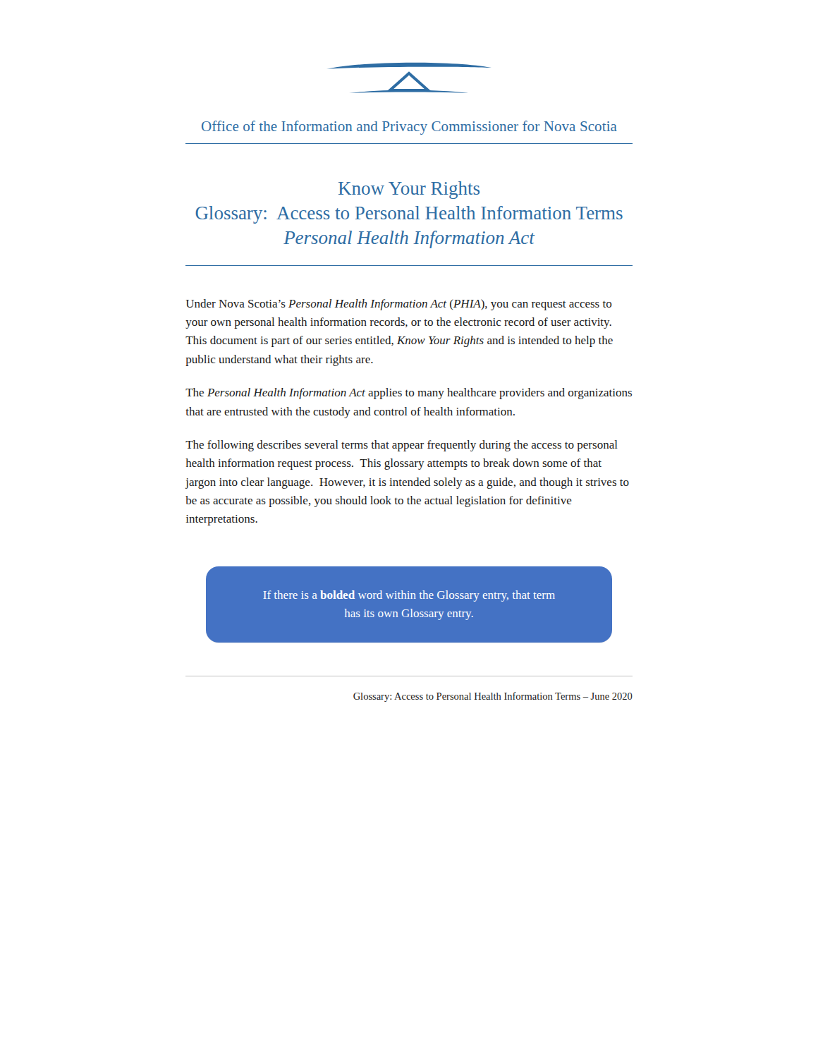Office of the Information and Privacy Commissioner for Nova Scotia
Know Your Rights Glossary: Access to Personal Health Information Terms Personal Health Information Act
Under Nova Scotia’s Personal Health Information Act (PHIA), you can request access to your own personal health information records, or to the electronic record of user activity. This document is part of our series entitled, Know Your Rights and is intended to help the public understand what their rights are.
The Personal Health Information Act applies to many healthcare providers and organizations that are entrusted with the custody and control of health information.
The following describes several terms that appear frequently during the access to personal health information request process. This glossary attempts to break down some of that jargon into clear language. However, it is intended solely as a guide, and though it strives to be as accurate as possible, you should look to the actual legislation for definitive interpretations.
If there is a bolded word within the Glossary entry, that term
has its own Glossary entry.
Glossary: Access to Personal Health Information Terms – June 2020